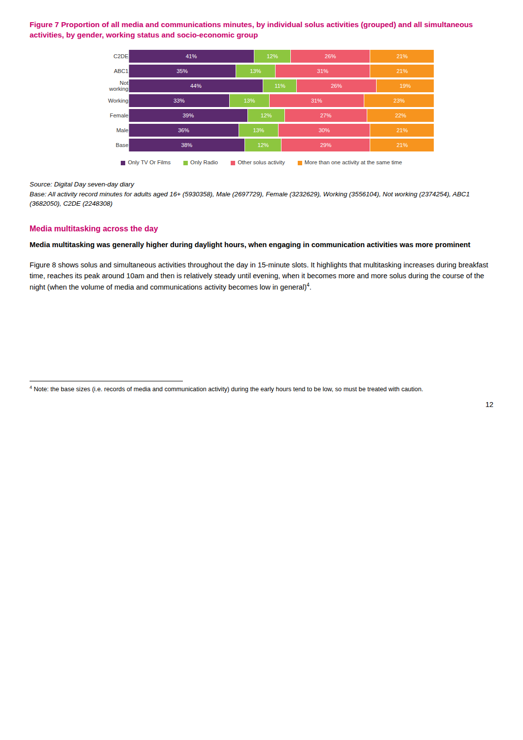Figure 7 Proportion of all media and communications minutes, by individual solus activities (grouped) and all simultaneous activities, by gender, working status and socio-economic group
| C2DE | 41% 12% 26% 21% |
| ABC1 | 35% 13% 31% 21% |
| Not working | 44% 11% 26% 19% |
| Working | 33% 13% 31% 23% |
| Female | 39% 12% 27% 22% |
| Male | 36% 13% 30% 21% |
| Base | 38% 12% 29% 21% |
Only TV Or Films
Only Radio
Other solus activity
More than one activity at the same time
Source: Digital Day seven-day diary
Base: All activity record minutes for adults aged 16+ (5930358), Male (2697729), Female (3232629), Working (3556104), Not working (2374254), ABC1 (3682050), C2DE (2248308)
Media multitasking across the day
Media multitasking was generally higher during daylight hours, when engaging in communication activities was more prominent
Figure 8 shows solus and simultaneous activities throughout the day in 15-minute slots. It highlights that multitasking increases during breakfast time, reaches its peak around 10am and then is relatively steady until evening, when it becomes more and more solus during the course of the night (when the volume of media and communications activity becomes low in general)4.
4 Note: the base sizes (i.e. records of media and communication activity) during the early hours tend to be low, so must be treated with caution.
12